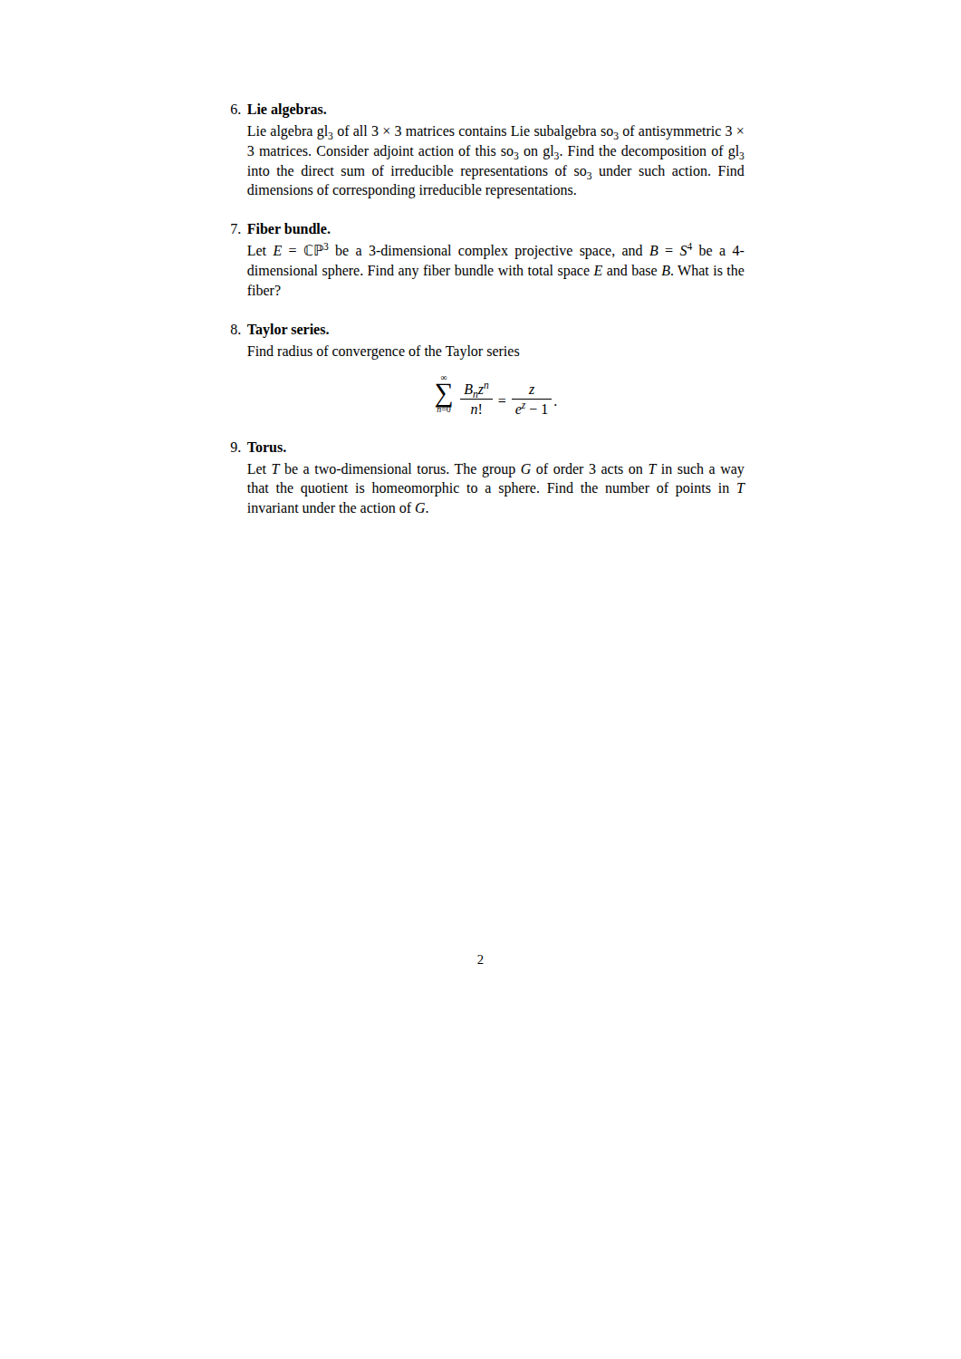6. Lie algebras.
Lie algebra gl3 of all 3 × 3 matrices contains Lie subalgebra so3 of antisymmetric 3 × 3 matrices. Consider adjoint action of this so3 on gl3. Find the decomposition of gl3 into the direct sum of irreducible representations of so3 under such action. Find dimensions of corresponding irreducible representations.
7. Fiber bundle.
Let E = ℂℙ3 be a 3-dimensional complex projective space, and B = S4 be a 4-dimensional sphere. Find any fiber bundle with total space E and base B. What is the fiber?
8. Taylor series.
Find radius of convergence of the Taylor series
∞ ∑ n=0 Bnzn n! = z ez − 1 .
9. Torus.
Let T be a two-dimensional torus. The group G of order 3 acts on T in such a way that the quotient is homeomorphic to a sphere. Find the number of points in T invariant under the action of G.
2